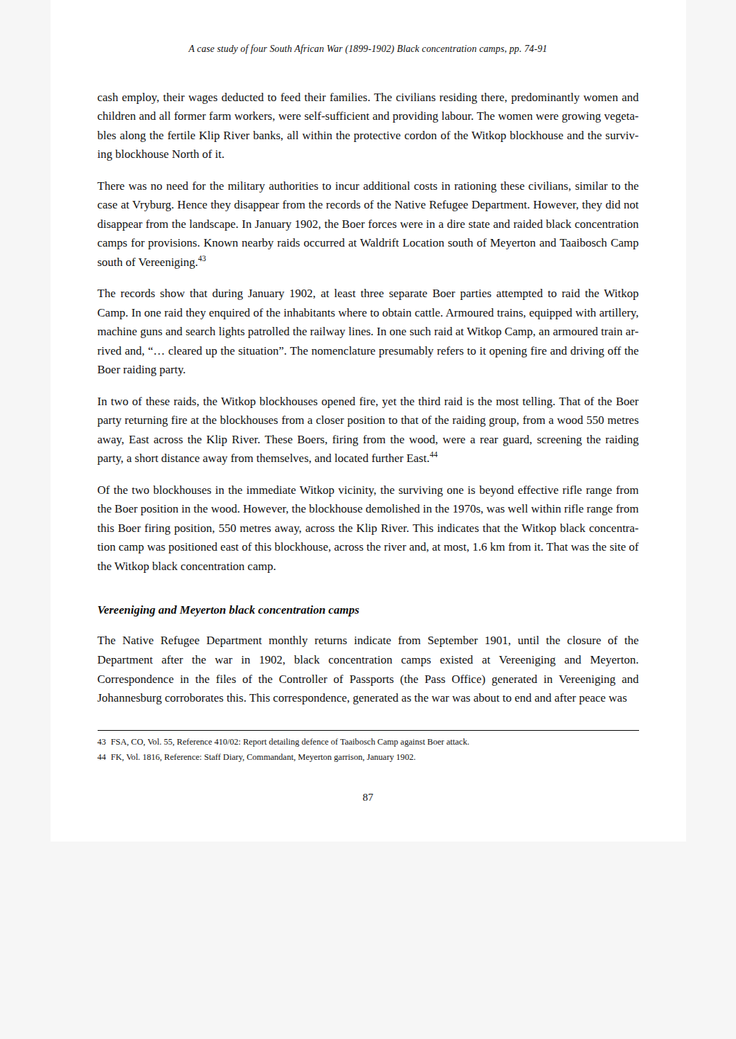A case study of four South African War (1899-1902) Black concentration camps, pp. 74-91
cash employ, their wages deducted to feed their families. The civilians residing there, predominantly women and children and all former farm workers, were self-sufficient and providing labour. The women were growing vegetables along the fertile Klip River banks, all within the protective cordon of the Witkop blockhouse and the surviving blockhouse North of it.
There was no need for the military authorities to incur additional costs in rationing these civilians, similar to the case at Vryburg. Hence they disappear from the records of the Native Refugee Department. However, they did not disappear from the landscape. In January 1902, the Boer forces were in a dire state and raided black concentration camps for provisions. Known nearby raids occurred at Waldrift Location south of Meyerton and Taaibosch Camp south of Vereeniging.43
The records show that during January 1902, at least three separate Boer parties attempted to raid the Witkop Camp. In one raid they enquired of the inhabitants where to obtain cattle. Armoured trains, equipped with artillery, machine guns and search lights patrolled the railway lines. In one such raid at Witkop Camp, an armoured train arrived and, “… cleared up the situation”. The nomenclature presumably refers to it opening fire and driving off the Boer raiding party.
In two of these raids, the Witkop blockhouses opened fire, yet the third raid is the most telling. That of the Boer party returning fire at the blockhouses from a closer position to that of the raiding group, from a wood 550 metres away, East across the Klip River. These Boers, firing from the wood, were a rear guard, screening the raiding party, a short distance away from themselves, and located further East.44
Of the two blockhouses in the immediate Witkop vicinity, the surviving one is beyond effective rifle range from the Boer position in the wood. However, the blockhouse demolished in the 1970s, was well within rifle range from this Boer firing position, 550 metres away, across the Klip River. This indicates that the Witkop black concentration camp was positioned east of this blockhouse, across the river and, at most, 1.6 km from it. That was the site of the Witkop black concentration camp.
Vereeniging and Meyerton black concentration camps
The Native Refugee Department monthly returns indicate from September 1901, until the closure of the Department after the war in 1902, black concentration camps existed at Vereeniging and Meyerton. Correspondence in the files of the Controller of Passports (the Pass Office) generated in Vereeniging and Johannesburg corroborates this. This correspondence, generated as the war was about to end and after peace was
43 FSA, CO, Vol. 55, Reference 410/02: Report detailing defence of Taaibosch Camp against Boer attack.
44 FK, Vol. 1816, Reference: Staff Diary, Commandant, Meyerton garrison, January 1902.
87